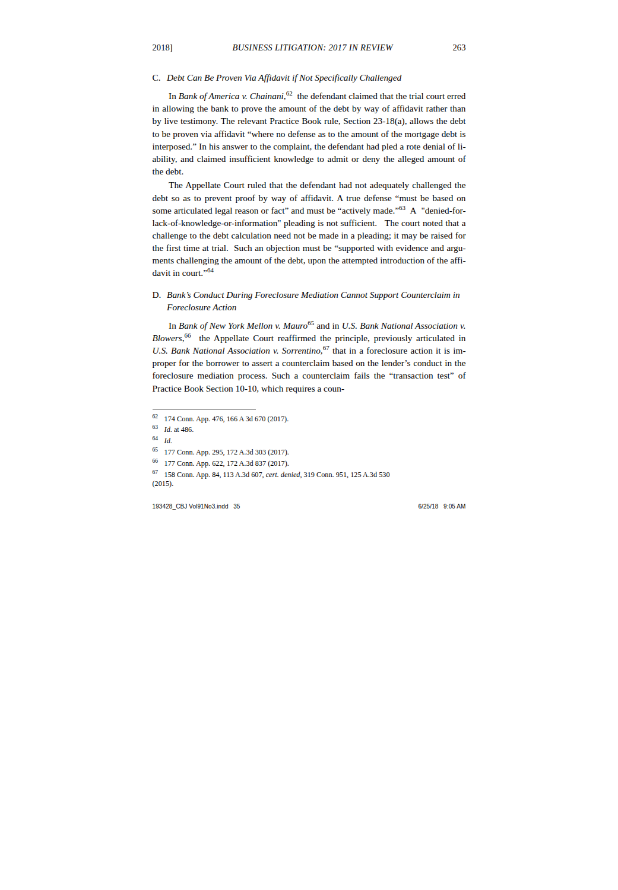2018] BUSINESS LITIGATION: 2017 IN REVIEW 263
C. Debt Can Be Proven Via Affidavit if Not Specifically Challenged
In Bank of America v. Chainani,62 the defendant claimed that the trial court erred in allowing the bank to prove the amount of the debt by way of affidavit rather than by live testimony. The relevant Practice Book rule, Section 23-18(a), allows the debt to be proven via affidavit “where no defense as to the amount of the mortgage debt is interposed.” In his answer to the complaint, the defendant had pled a rote denial of liability, and claimed insufficient knowledge to admit or deny the alleged amount of the debt.
The Appellate Court ruled that the defendant had not adequately challenged the debt so as to prevent proof by way of affidavit. A true defense “must be based on some articulated legal reason or fact” and must be “actively made.”63 A "denied-for-lack-of-knowledge-or-information" pleading is not sufficient. The court noted that a challenge to the debt calculation need not be made in a pleading; it may be raised for the first time at trial. Such an objection must be “supported with evidence and arguments challenging the amount of the debt, upon the attempted introduction of the affidavit in court.”64
D. Bank’s Conduct During Foreclosure Mediation Cannot Support Counterclaim in Foreclosure Action
In Bank of New York Mellon v. Mauro65 and in U.S. Bank National Association v. Blowers,66 the Appellate Court reaffirmed the principle, previously articulated in U.S. Bank National Association v. Sorrentino,67 that in a foreclosure action it is improper for the borrower to assert a counterclaim based on the lender’s conduct in the foreclosure mediation process. Such a counterclaim fails the “transaction test” of Practice Book Section 10-10, which requires a coun-
62174 Conn. App. 476, 166 A 3d 670 (2017).
63 Id. at 486.
64 Id.
65177 Conn. App. 295, 172 A.3d 303 (2017).
66177 Conn. App. 622, 172 A.3d 837 (2017).
67158 Conn. App. 84, 113 A.3d 607, cert. denied, 319 Conn. 951, 125 A.3d 530 (2015).
193428_CBJ Vol91No3.indd 35 6/25/18 9:05 AM